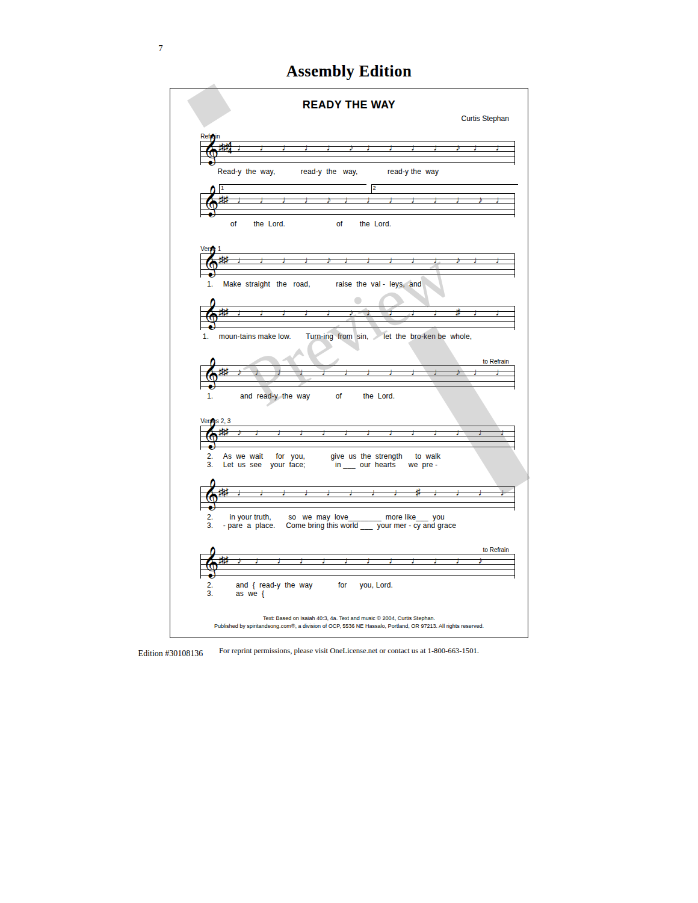7
Assembly Edition
READY THE WAY
Curtis Stephan
Refrain
𝄞 ♯♯ 4
4 ♩♩♩♩♩♪♩♩♩♩♪♩♩♩♩
Read-y the way, read-y the way, read-y the way
1
2
𝄞 ♯♯ ♩♩♩♩♪♩♩♩♩♩♩♪♩♩
of the Lord. of the Lord.
Verse 1
𝄞 ♯♯ ♩♩♩♩♪♩♩♩♩♩♪♩♩♩
1. Make straight the road, raise the val - leys, and
𝄞 ♯♯ ♩♩♩♩♩♪♩♩♩♩♯♩♩♩
1. moun-tains make low. Turn-ing from sin, let the bro-ken be whole,
to Refrain
𝄞 ♯♯ ♪♩♩♩♩♩♩♩♩♩♪♩♩
1. and read-y the way of the Lord.
Verses 2, 3
𝄞 ♯♯ ♪♩♩♩♩♩♩♩♩♩♩♩♩♩
2. As we wait for you, give us the strength to walk 3. Let us see your face; in ___ our hearts we pre -
𝄞 ♯♯ ♩♩♩♩♩♩♩♩♯♩♩♩♩♩
2. in your truth, so we may love________ more like___ you 3.- pare a place. Come bring this world ___ your mer - cy and grace
to Refrain
𝄞 ♯♯ ♪♩♩♩♩♩♩♩♩♩♩♪
2. and { read-y the way for you, Lord. 3. as we {
Text: Based on Isaiah 40:3, 4a. Text and music © 2004, Curtis Stephan.
Published by spiritandsong.com®, a division of OCP, 5536 NE Hassalo, Portland, OR 97213. All rights reserved.
For reprint permissions, please visit OneLicense.net or contact us at 1-800-663-1501.
Edition #30108136
Preview